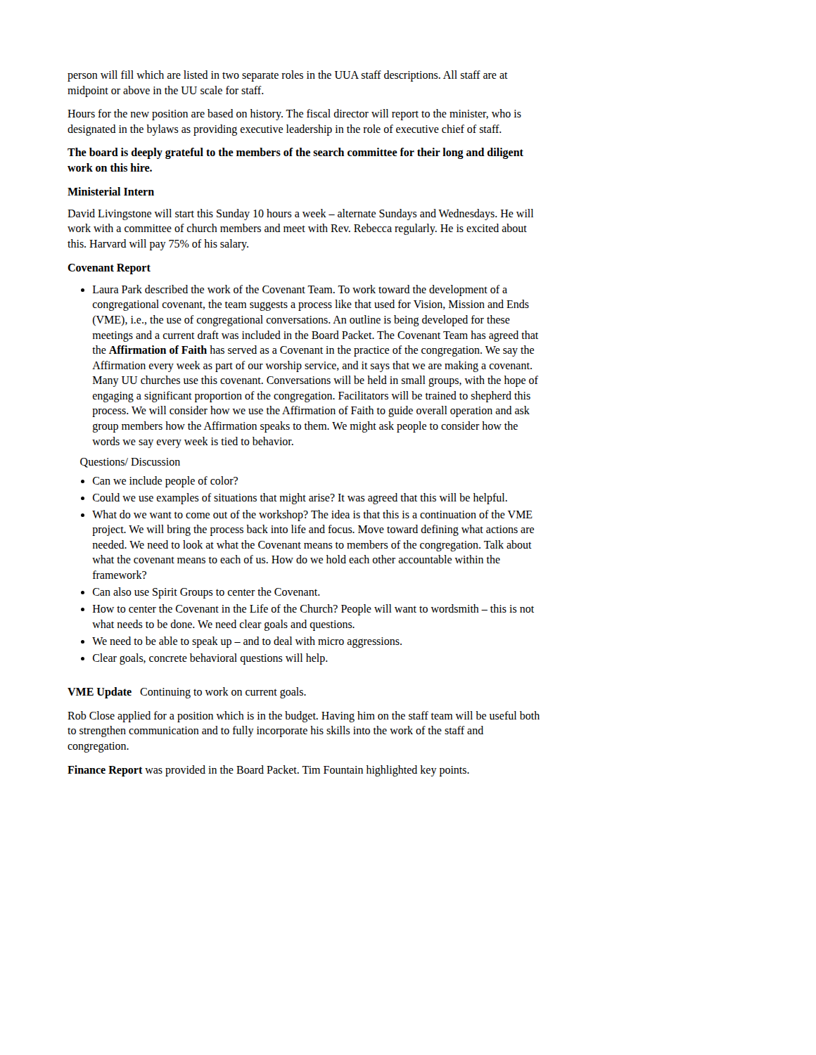person will fill which are listed in two separate roles in the UUA staff descriptions. All staff are at midpoint or above in the UU scale for staff.
Hours for the new position are based on history. The fiscal director will report to the minister, who is designated in the bylaws as providing executive leadership in the role of executive chief of staff.
The board is deeply grateful to the members of the search committee for their long and diligent work on this hire.
Ministerial Intern
David Livingstone will start this Sunday 10 hours a week – alternate Sundays and Wednesdays. He will work with a committee of church members and meet with Rev. Rebecca regularly. He is excited about this. Harvard will pay 75% of his salary.
Covenant Report
Laura Park described the work of the Covenant Team. To work toward the development of a congregational covenant, the team suggests a process like that used for Vision, Mission and Ends (VME), i.e., the use of congregational conversations. An outline is being developed for these meetings and a current draft was included in the Board Packet. The Covenant Team has agreed that the Affirmation of Faith has served as a Covenant in the practice of the congregation. We say the Affirmation every week as part of our worship service, and it says that we are making a covenant. Many UU churches use this covenant. Conversations will be held in small groups, with the hope of engaging a significant proportion of the congregation. Facilitators will be trained to shepherd this process. We will consider how we use the Affirmation of Faith to guide overall operation and ask group members how the Affirmation speaks to them. We might ask people to consider how the words we say every week is tied to behavior.
Questions/ Discussion
Can we include people of color?
Could we use examples of situations that might arise? It was agreed that this will be helpful.
What do we want to come out of the workshop? The idea is that this is a continuation of the VME project. We will bring the process back into life and focus. Move toward defining what actions are needed. We need to look at what the Covenant means to members of the congregation. Talk about what the covenant means to each of us. How do we hold each other accountable within the framework?
Can also use Spirit Groups to center the Covenant.
How to center the Covenant in the Life of the Church? People will want to wordsmith – this is not what needs to be done. We need clear goals and questions.
We need to be able to speak up – and to deal with micro aggressions.
Clear goals, concrete behavioral questions will help.
VME Update Continuing to work on current goals.
Rob Close applied for a position which is in the budget. Having him on the staff team will be useful both to strengthen communication and to fully incorporate his skills into the work of the staff and congregation.
Finance Report was provided in the Board Packet. Tim Fountain highlighted key points.